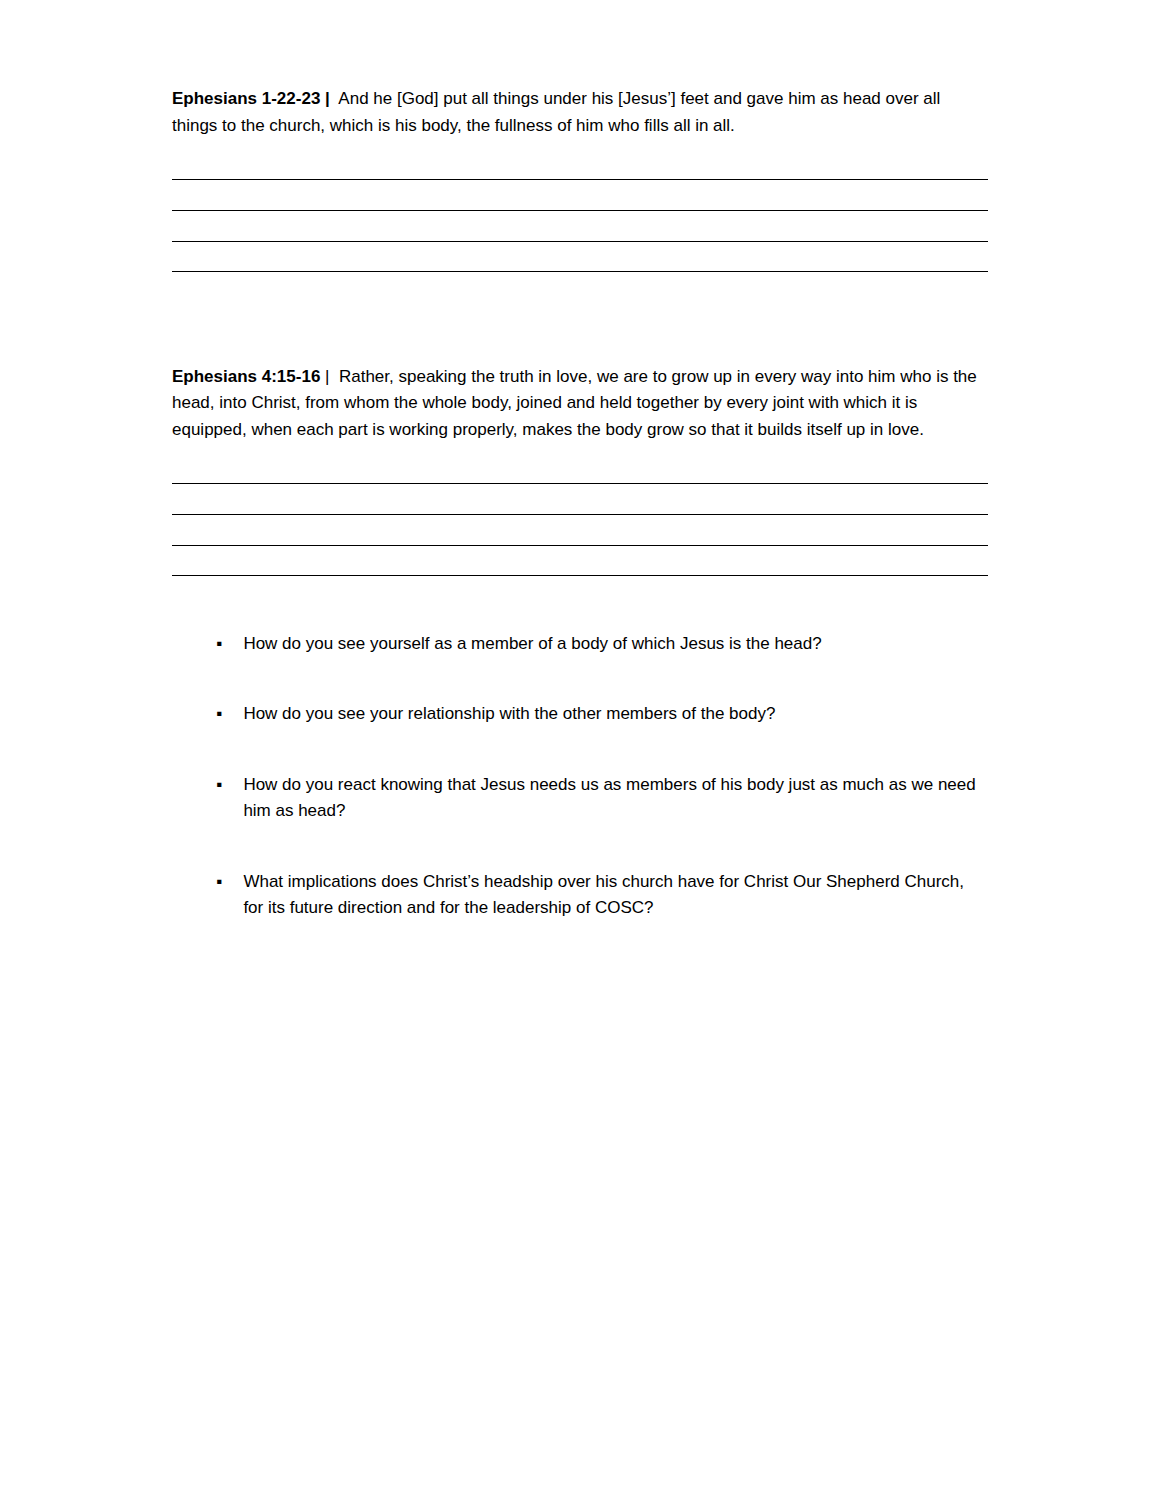Ephesians 1-22-23 | And he [God] put all things under his [Jesus’] feet and gave him as head over all things to the church, which is his body, the fullness of him who fills all in all.
Ephesians 4:15-16 | Rather, speaking the truth in love, we are to grow up in every way into him who is the head, into Christ, from whom the whole body, joined and held together by every joint with which it is equipped, when each part is working properly, makes the body grow so that it builds itself up in love.
How do you see yourself as a member of a body of which Jesus is the head?
How do you see your relationship with the other members of the body?
How do you react knowing that Jesus needs us as members of his body just as much as we need him as head?
What implications does Christ’s headship over his church have for Christ Our Shepherd Church, for its future direction and for the leadership of COSC?